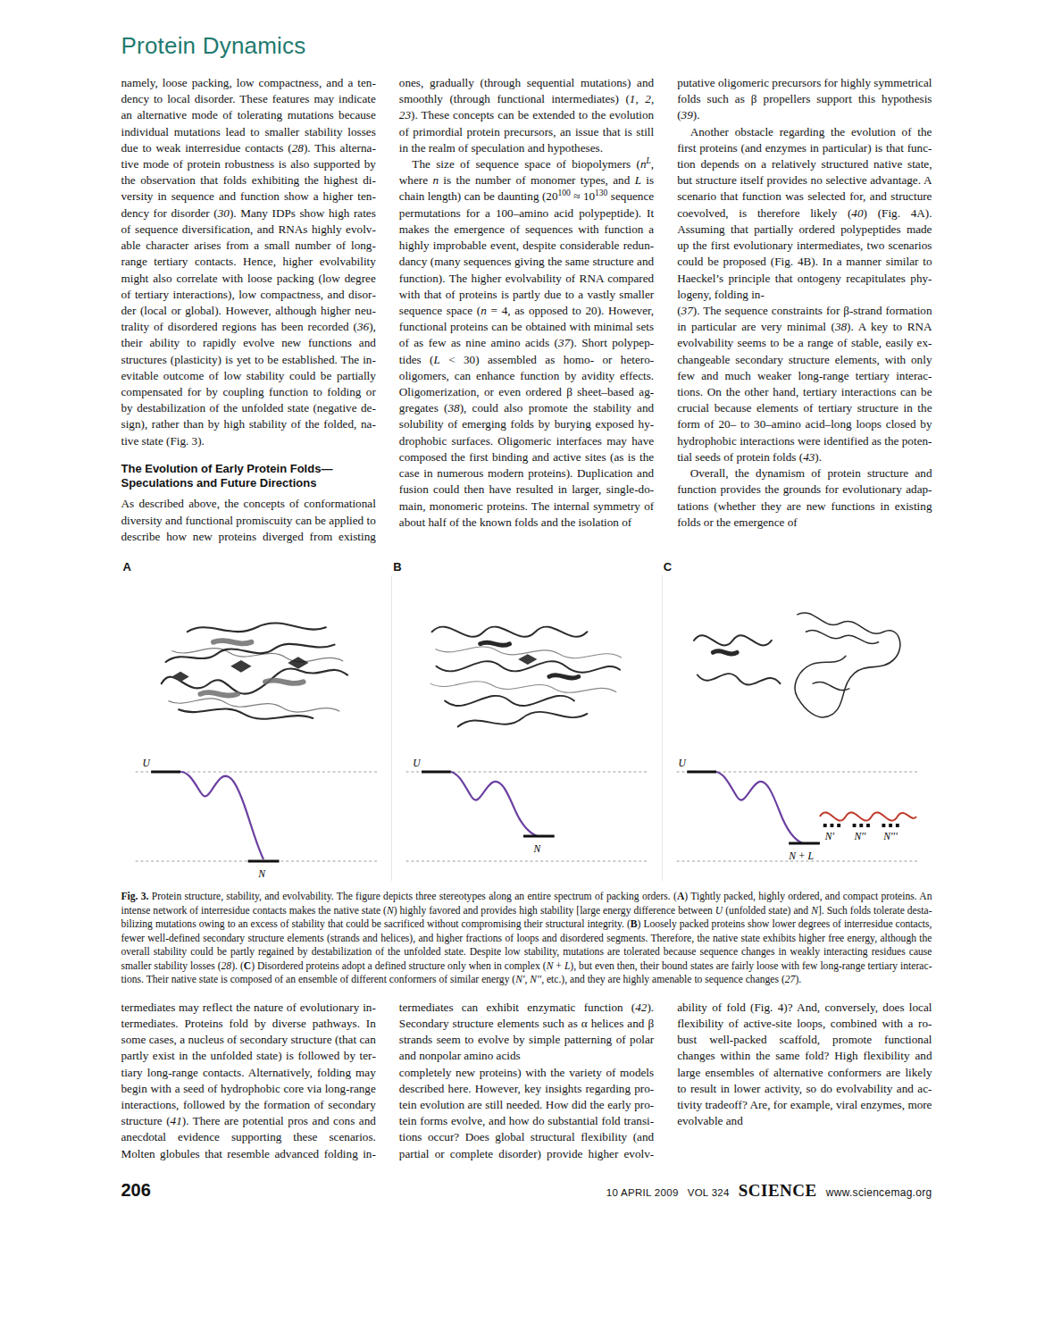Protein Dynamics
namely, loose packing, low compactness, and a tendency to local disorder. These features may indicate an alternative mode of tolerating mutations because individual mutations lead to smaller stability losses due to weak interresidue contacts (28). This alternative mode of protein robustness is also supported by the observation that folds exhibiting the highest diversity in sequence and function show a higher tendency for disorder (30). Many IDPs show high rates of sequence diversification, and RNAs highly evolvable character arises from a small number of long-range tertiary contacts. Hence, higher evolvability might also correlate with loose packing (low degree of tertiary interactions), low compactness, and disorder (local or global). However, although higher neutrality of disordered regions has been recorded (36), their ability to rapidly evolve new functions and structures (plasticity) is yet to be established. The inevitable outcome of low stability could be partially compensated for by coupling function to folding or by destabilization of the unfolded state (negative design), rather than by high stability of the folded, native state (Fig. 3).
The Evolution of Early Protein Folds—
Speculations and Future Directions
As described above, the concepts of conformational diversity and functional promiscuity can be applied to describe how new proteins diverged from existing ones, gradually (through sequential mutations) and smoothly (through functional intermediates) (1, 2, 23). These concepts can be extended to the evolution of primordial protein precursors, an issue that is still in the realm of speculation and hypotheses.
The size of sequence space of biopolymers (nL, where n is the number of monomer types, and L is chain length) can be daunting (20100 ≈ 10130 sequence permutations for a 100–amino acid polypeptide). It makes the emergence of sequences with function a highly improbable event, despite considerable redundancy (many sequences giving the same structure and function). The higher evolvability of RNA compared with that of proteins is partly due to a vastly smaller sequence space (n = 4, as opposed to 20). However, functional proteins can be obtained with minimal sets of as few as nine amino acids (37). Short polypeptides (L < 30) assembled as homo- or hetero-oligomers, can enhance function by avidity effects. Oligomerization, or even ordered β sheet–based aggregates (38), could also promote the stability and solubility of emerging folds by burying exposed hydrophobic surfaces. Oligomeric interfaces may have composed the first binding and active sites (as is the case in numerous modern proteins). Duplication and fusion could then have resulted in larger, single-domain, monomeric proteins. The internal symmetry of about half of the known folds and the isolation of
putative oligomeric precursors for highly symmetrical folds such as β propellers support this hypothesis (39).
Another obstacle regarding the evolution of the first proteins (and enzymes in particular) is that function depends on a relatively structured native state, but structure itself provides no selective advantage. A scenario that function was selected for, and structure coevolved, is therefore likely (40) (Fig. 4A). Assuming that partially ordered polypeptides made up the first evolutionary intermediates, two scenarios could be proposed (Fig. 4B). In a manner similar to Haeckel’s principle that ontogeny recapitulates phylogeny, folding in-
(37). The sequence constraints for β-strand formation in particular are very minimal (38). A key to RNA evolvability seems to be a range of stable, easily exchangeable secondary structure elements, with only few and much weaker long-range tertiary interactions. On the other hand, tertiary interactions can be crucial because elements of tertiary structure in the form of 20– to 30–amino acid–long loops closed by hydrophobic interactions were identified as the potential seeds of protein folds (43).
Overall, the dynamism of protein structure and function provides the grounds for evolutionary adaptations (whether they are new functions in existing folds or the emergence of
ABC
U N
U N
U N + L N′ N′′ N′′′
Fig. 3. Protein structure, stability, and evolvability. The figure depicts three stereotypes along an entire spectrum of packing orders. (A) Tightly packed, highly ordered, and compact proteins. An intense network of interresidue contacts makes the native state (N) highly favored and provides high stability [large energy difference between U (unfolded state) and N]. Such folds tolerate destabilizing mutations owing to an excess of stability that could be sacrificed without compromising their structural integrity. (B) Loosely packed proteins show lower degrees of interresidue contacts, fewer well-defined secondary structure elements (strands and helices), and higher fractions of loops and disordered segments. Therefore, the native state exhibits higher free energy, although the overall stability could be partly regained by destabilization of the unfolded state. Despite low stability, mutations are tolerated because sequence changes in weakly interacting residues cause smaller stability losses (28). (C) Disordered proteins adopt a defined structure only when in complex (N + L), but even then, their bound states are fairly loose with few long-range tertiary interactions. Their native state is composed of an ensemble of different conformers of similar energy (N′, N′′, etc.), and they are highly amenable to sequence changes (27).
termediates may reflect the nature of evolutionary intermediates. Proteins fold by diverse pathways. In some cases, a nucleus of secondary structure (that can partly exist in the unfolded state) is followed by tertiary long-range contacts. Alternatively, folding may begin with a seed of hydrophobic core via long-range interactions, followed by the formation of secondary structure (41). There are potential pros and cons and anecdotal evidence supporting these scenarios. Molten globules that resemble advanced folding intermediates can exhibit enzymatic function (42). Secondary structure elements such as α helices and β strands seem to evolve by simple patterning of polar and nonpolar amino acids
completely new proteins) with the variety of models described here. However, key insights regarding protein evolution are still needed. How did the early protein forms evolve, and how do substantial fold transitions occur? Does global structural flexibility (and partial or complete disorder) provide higher evolvability of fold (Fig. 4)? And, conversely, does local flexibility of active-site loops, combined with a robust well-packed scaffold, promote functional changes within the same fold? High flexibility and large ensembles of alternative conformers are likely to result in lower activity, so do evolvability and activity tradeoff? Are, for example, viral enzymes, more evolvable and
206
10 APRIL 2009 VOL 324 SCIENCE www.sciencemag.org